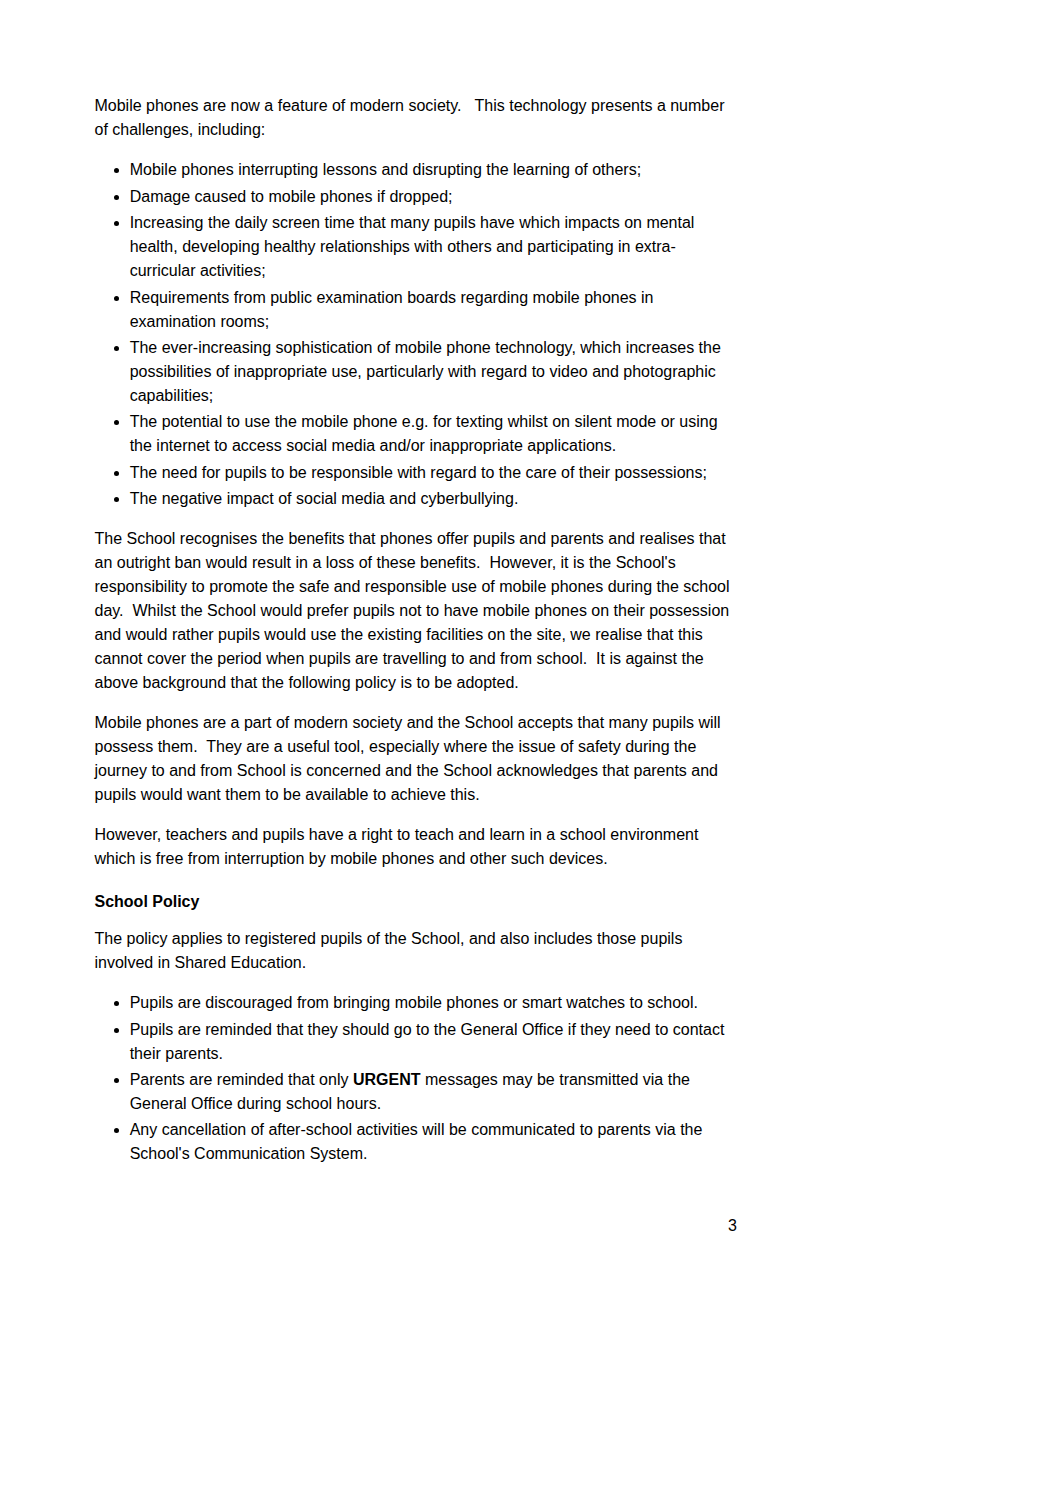Mobile phones are now a feature of modern society. This technology presents a number of challenges, including:
Mobile phones interrupting lessons and disrupting the learning of others;
Damage caused to mobile phones if dropped;
Increasing the daily screen time that many pupils have which impacts on mental health, developing healthy relationships with others and participating in extra-curricular activities;
Requirements from public examination boards regarding mobile phones in examination rooms;
The ever-increasing sophistication of mobile phone technology, which increases the possibilities of inappropriate use, particularly with regard to video and photographic capabilities;
The potential to use the mobile phone e.g. for texting whilst on silent mode or using the internet to access social media and/or inappropriate applications.
The need for pupils to be responsible with regard to the care of their possessions;
The negative impact of social media and cyberbullying.
The School recognises the benefits that phones offer pupils and parents and realises that an outright ban would result in a loss of these benefits. However, it is the School's responsibility to promote the safe and responsible use of mobile phones during the school day. Whilst the School would prefer pupils not to have mobile phones on their possession and would rather pupils would use the existing facilities on the site, we realise that this cannot cover the period when pupils are travelling to and from school. It is against the above background that the following policy is to be adopted.
Mobile phones are a part of modern society and the School accepts that many pupils will possess them. They are a useful tool, especially where the issue of safety during the journey to and from School is concerned and the School acknowledges that parents and pupils would want them to be available to achieve this.
However, teachers and pupils have a right to teach and learn in a school environment which is free from interruption by mobile phones and other such devices.
School Policy
The policy applies to registered pupils of the School, and also includes those pupils involved in Shared Education.
Pupils are discouraged from bringing mobile phones or smart watches to school.
Pupils are reminded that they should go to the General Office if they need to contact their parents.
Parents are reminded that only URGENT messages may be transmitted via the General Office during school hours.
Any cancellation of after-school activities will be communicated to parents via the School's Communication System.
3